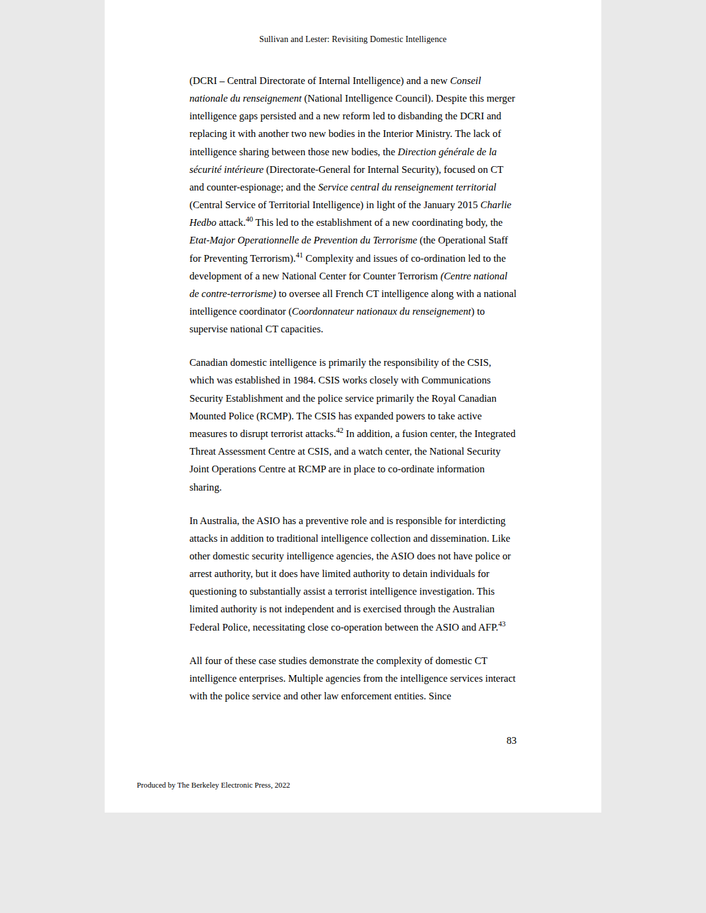Sullivan and Lester: Revisiting Domestic Intelligence
(DCRI – Central Directorate of Internal Intelligence) and a new Conseil nationale du renseignement (National Intelligence Council). Despite this merger intelligence gaps persisted and a new reform led to disbanding the DCRI and replacing it with another two new bodies in the Interior Ministry. The lack of intelligence sharing between those new bodies, the Direction générale de la sécurité intérieure (Directorate-General for Internal Security), focused on CT and counter-espionage; and the Service central du renseignement territorial (Central Service of Territorial Intelligence) in light of the January 2015 Charlie Hedbo attack.40 This led to the establishment of a new coordinating body, the Etat-Major Operationnelle de Prevention du Terrorisme (the Operational Staff for Preventing Terrorism).41 Complexity and issues of co-ordination led to the development of a new National Center for Counter Terrorism (Centre national de contre-terrorisme) to oversee all French CT intelligence along with a national intelligence coordinator (Coordonnateur nationaux du renseignement) to supervise national CT capacities.
Canadian domestic intelligence is primarily the responsibility of the CSIS, which was established in 1984. CSIS works closely with Communications Security Establishment and the police service primarily the Royal Canadian Mounted Police (RCMP). The CSIS has expanded powers to take active measures to disrupt terrorist attacks.42 In addition, a fusion center, the Integrated Threat Assessment Centre at CSIS, and a watch center, the National Security Joint Operations Centre at RCMP are in place to co-ordinate information sharing.
In Australia, the ASIO has a preventive role and is responsible for interdicting attacks in addition to traditional intelligence collection and dissemination. Like other domestic security intelligence agencies, the ASIO does not have police or arrest authority, but it does have limited authority to detain individuals for questioning to substantially assist a terrorist intelligence investigation. This limited authority is not independent and is exercised through the Australian Federal Police, necessitating close co-operation between the ASIO and AFP.43
All four of these case studies demonstrate the complexity of domestic CT intelligence enterprises. Multiple agencies from the intelligence services interact with the police service and other law enforcement entities. Since
83
Produced by The Berkeley Electronic Press, 2022